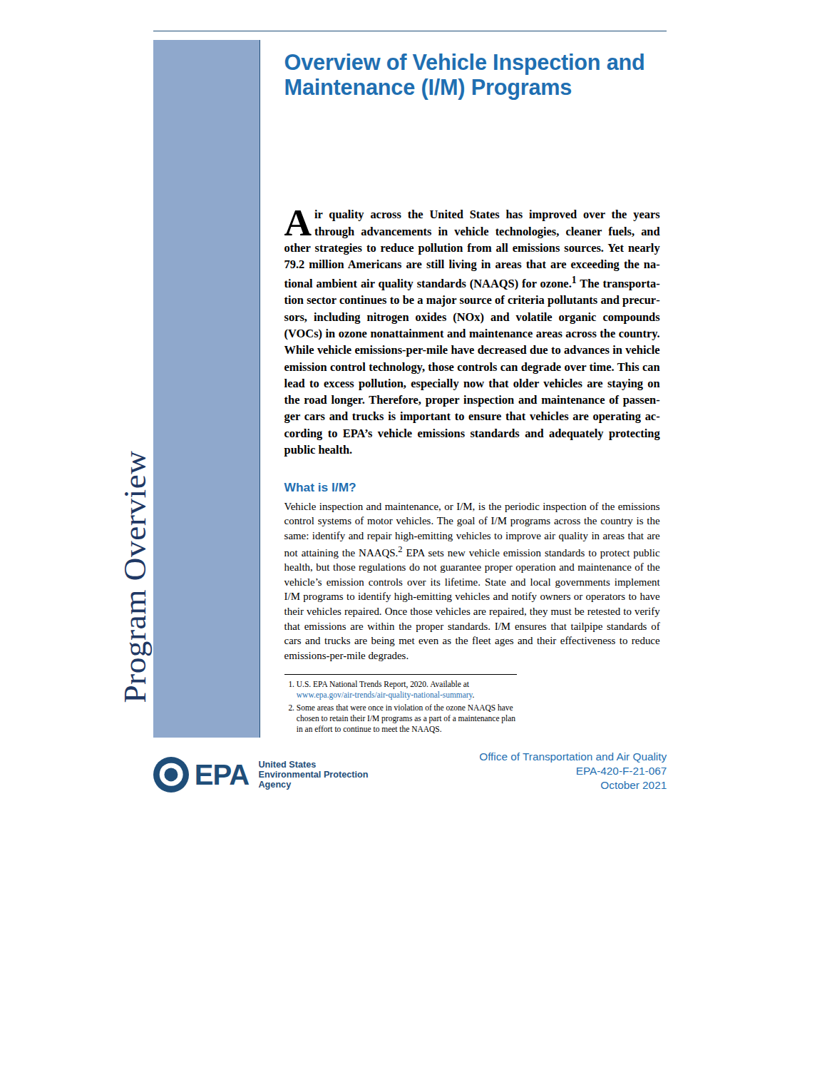Program Overview
Overview of Vehicle Inspection and
Maintenance (I/M) Programs
Air quality across the United States has improved over the years through advancements in vehicle technologies, cleaner fuels, and other strategies to reduce pollution from all emissions sources. Yet nearly 79.2 million Americans are still living in areas that are exceeding the national ambient air quality standards (NAAQS) for ozone.1 The transportation sector continues to be a major source of criteria pollutants and precursors, including nitrogen oxides (NOx) and volatile organic compounds (VOCs) in ozone nonattainment and maintenance areas across the country. While vehicle emissions-per-mile have decreased due to advances in vehicle emission control technology, those controls can degrade over time. This can lead to excess pollution, especially now that older vehicles are staying on the road longer. Therefore, proper inspection and maintenance of passenger cars and trucks is important to ensure that vehicles are operating according to EPA’s vehicle emissions standards and adequately protecting public health.
What is I/M?
Vehicle inspection and maintenance, or I/M, is the periodic inspection of the emissions control systems of motor vehicles. The goal of I/M programs across the country is the same: identify and repair high-emitting vehicles to improve air quality in areas that are not attaining the NAAQS.2 EPA sets new vehicle emission standards to protect public health, but those regulations do not guarantee proper operation and maintenance of the vehicle’s emission controls over its lifetime. State and local governments implement I/M programs to identify high-emitting vehicles and notify owners or operators to have their vehicles repaired. Once those vehicles are repaired, they must be retested to verify that emissions are within the proper standards. I/M ensures that tailpipe standards of cars and trucks are being met even as the fleet ages and their effectiveness to reduce emissions-per-mile degrades.
U.S. EPA National Trends Report, 2020. Available at www.epa.gov/air-trends/air-quality-national-summary.
Some areas that were once in violation of the ozone NAAQS have chosen to retain their I/M programs as a part of a maintenance plan in an effort to continue to meet the NAAQS.
EPA
United States
Environmental Protection
Agency
Office of Transportation and Air Quality
EPA-420-F-21-067
October 2021